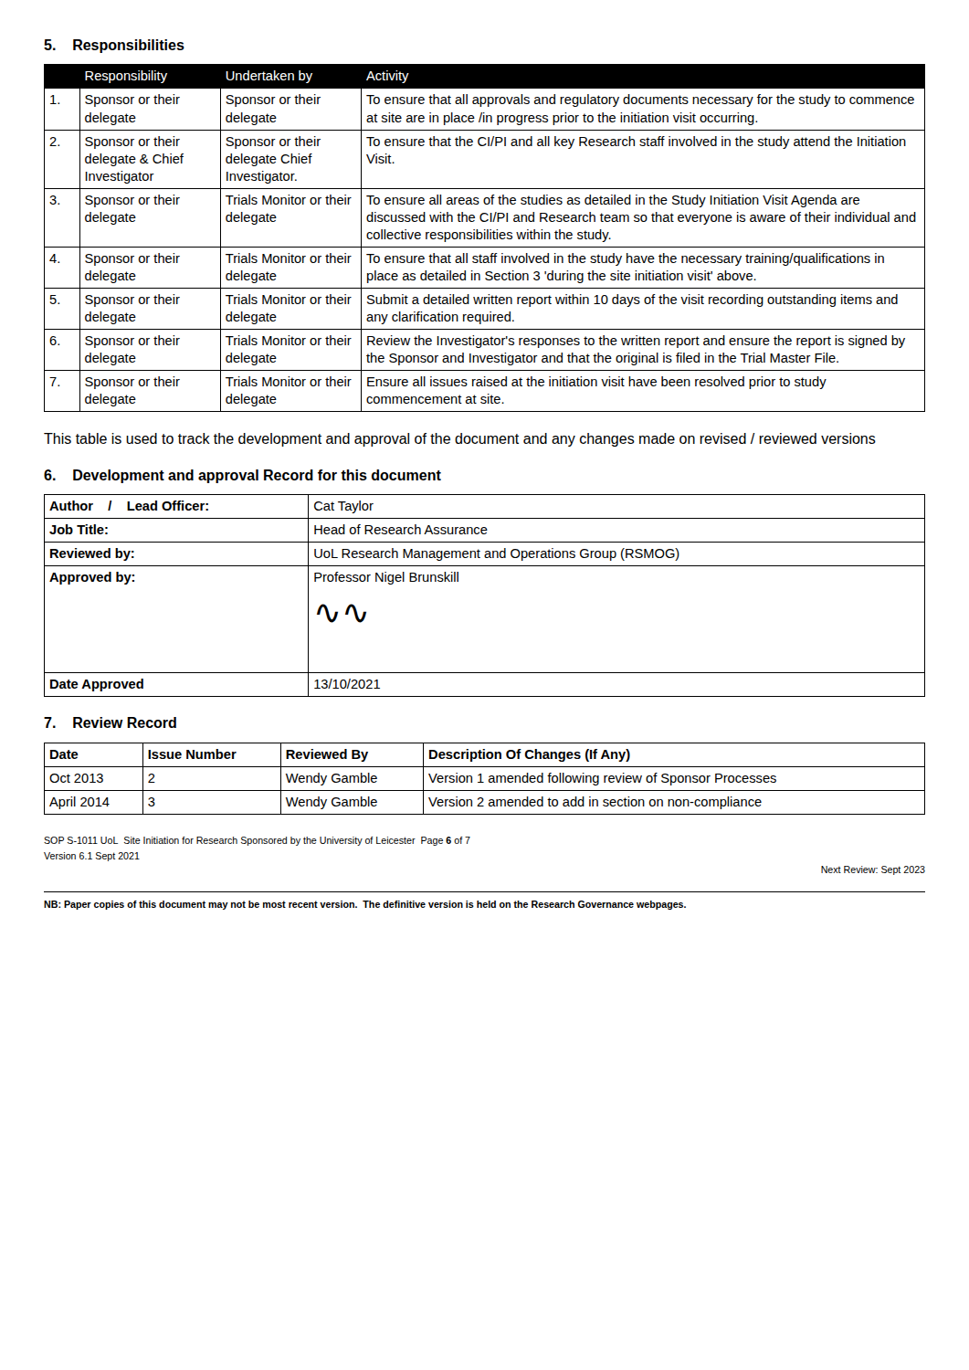5. Responsibilities
| | Responsibility | Undertaken by | Activity |
| --- | --- | --- | --- |
| 1. | Sponsor or their delegate | Sponsor or their delegate | To ensure that all approvals and regulatory documents necessary for the study to commence at site are in place /in progress prior to the initiation visit occurring. |
| 2. | Sponsor or their delegate & Chief Investigator | Sponsor or their delegate Chief Investigator. | To ensure that the CI/PI and all key Research staff involved in the study attend the Initiation Visit. |
| 3. | Sponsor or their delegate | Trials Monitor or their delegate | To ensure all areas of the studies as detailed in the Study Initiation Visit Agenda are discussed with the CI/PI and Research team so that everyone is aware of their individual and collective responsibilities within the study. |
| 4. | Sponsor or their delegate | Trials Monitor or their delegate | To ensure that all staff involved in the study have the necessary training/qualifications in place as detailed in Section 3 'during the site initiation visit' above. |
| 5. | Sponsor or their delegate | Trials Monitor or their delegate | Submit a detailed written report within 10 days of the visit recording outstanding items and any clarification required. |
| 6. | Sponsor or their delegate | Trials Monitor or their delegate | Review the Investigator's responses to the written report and ensure the report is signed by the Sponsor and Investigator and that the original is filed in the Trial Master File. |
| 7. | Sponsor or their delegate | Trials Monitor or their delegate | Ensure all issues raised at the initiation visit have been resolved prior to study commencement at site. |
This table is used to track the development and approval of the document and any changes made on revised / reviewed versions
6. Development and approval Record for this document
| Author / Lead Officer: | Cat Taylor |
| Job Title: | Head of Research Assurance |
| Reviewed by: | UoL Research Management and Operations Group (RSMOG) |
| Approved by: | Professor Nigel Brunskill ∿∿ |
| Date Approved | 13/10/2021 |
7. Review Record
| Date | Issue Number | Reviewed By | Description Of Changes (If Any) |
| --- | --- | --- | --- |
| Oct 2013 | 2 | Wendy Gamble | Version 1 amended following review of Sponsor Processes |
| April 2014 | 3 | Wendy Gamble | Version 2 amended to add in section on non-compliance |
SOP S-1011 UoL Site Initiation for Research Sponsored by the University of Leicester Page 6 of 7
Version 6.1 Sept 2021
Next Review: Sept 2023
NB: Paper copies of this document may not be most recent version. The definitive version is held on the Research Governance webpages.